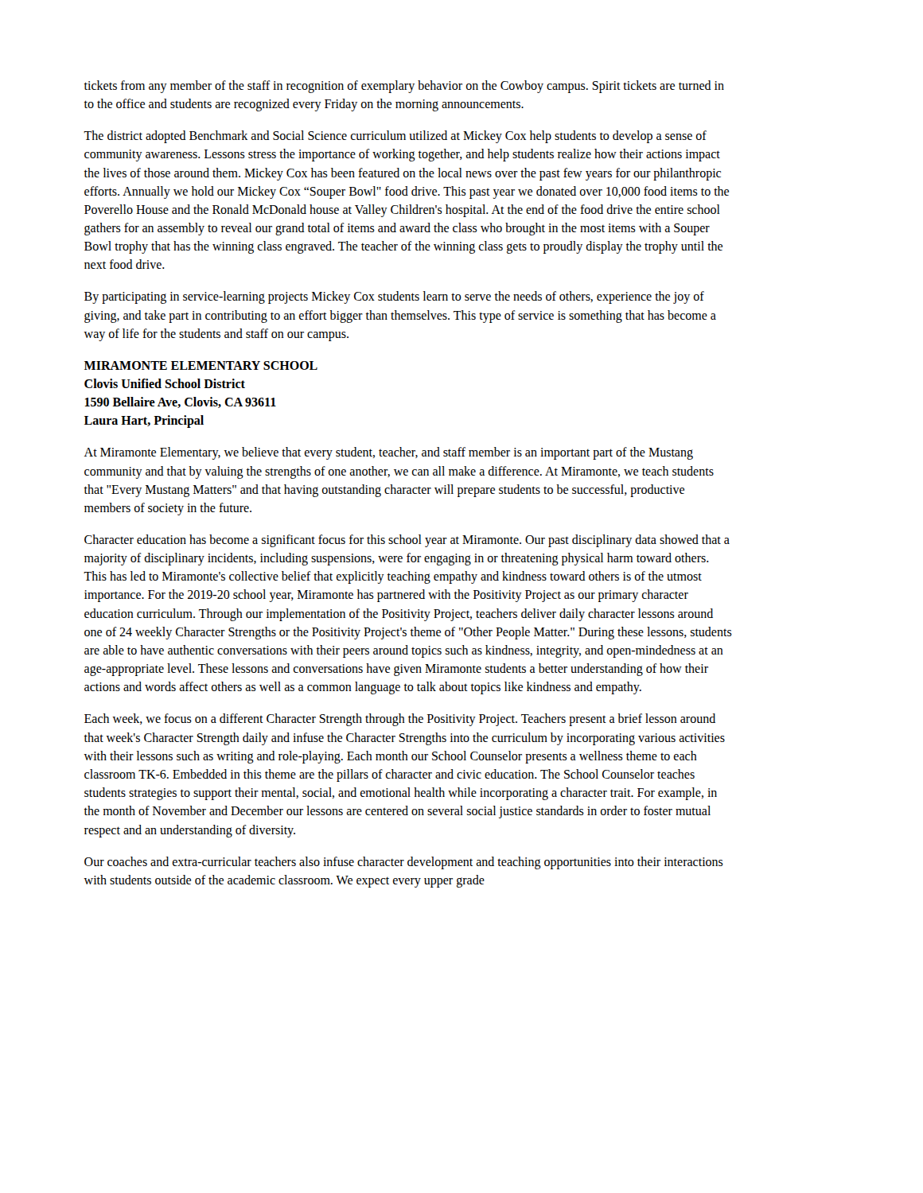tickets from any member of the staff in recognition of exemplary behavior on the Cowboy campus. Spirit tickets are turned in to the office and students are recognized every Friday on the morning announcements.
The district adopted Benchmark and Social Science curriculum utilized at Mickey Cox help students to develop a sense of community awareness. Lessons stress the importance of working together, and help students realize how their actions impact the lives of those around them. Mickey Cox has been featured on the local news over the past few years for our philanthropic efforts. Annually we hold our Mickey Cox “Souper Bowl" food drive. This past year we donated over 10,000 food items to the Poverello House and the Ronald McDonald house at Valley Children's hospital. At the end of the food drive the entire school gathers for an assembly to reveal our grand total of items and award the class who brought in the most items with a Souper Bowl trophy that has the winning class engraved. The teacher of the winning class gets to proudly display the trophy until the next food drive.
By participating in service-learning projects Mickey Cox students learn to serve the needs of others, experience the joy of giving, and take part in contributing to an effort bigger than themselves. This type of service is something that has become a way of life for the students and staff on our campus.
MIRAMONTE ELEMENTARY SCHOOL
Clovis Unified School District
1590 Bellaire Ave, Clovis, CA 93611
Laura Hart, Principal
At Miramonte Elementary, we believe that every student, teacher, and staff member is an important part of the Mustang community and that by valuing the strengths of one another, we can all make a difference. At Miramonte, we teach students that "Every Mustang Matters" and that having outstanding character will prepare students to be successful, productive members of society in the future.
Character education has become a significant focus for this school year at Miramonte. Our past disciplinary data showed that a majority of disciplinary incidents, including suspensions, were for engaging in or threatening physical harm toward others. This has led to Miramonte's collective belief that explicitly teaching empathy and kindness toward others is of the utmost importance. For the 2019-20 school year, Miramonte has partnered with the Positivity Project as our primary character education curriculum. Through our implementation of the Positivity Project, teachers deliver daily character lessons around one of 24 weekly Character Strengths or the Positivity Project's theme of "Other People Matter." During these lessons, students are able to have authentic conversations with their peers around topics such as kindness, integrity, and open-mindedness at an age-appropriate level. These lessons and conversations have given Miramonte students a better understanding of how their actions and words affect others as well as a common language to talk about topics like kindness and empathy.
Each week, we focus on a different Character Strength through the Positivity Project. Teachers present a brief lesson around that week's Character Strength daily and infuse the Character Strengths into the curriculum by incorporating various activities with their lessons such as writing and role-playing. Each month our School Counselor presents a wellness theme to each classroom TK-6. Embedded in this theme are the pillars of character and civic education. The School Counselor teaches students strategies to support their mental, social, and emotional health while incorporating a character trait. For example, in the month of November and December our lessons are centered on several social justice standards in order to foster mutual respect and an understanding of diversity.
Our coaches and extra-curricular teachers also infuse character development and teaching opportunities into their interactions with students outside of the academic classroom. We expect every upper grade